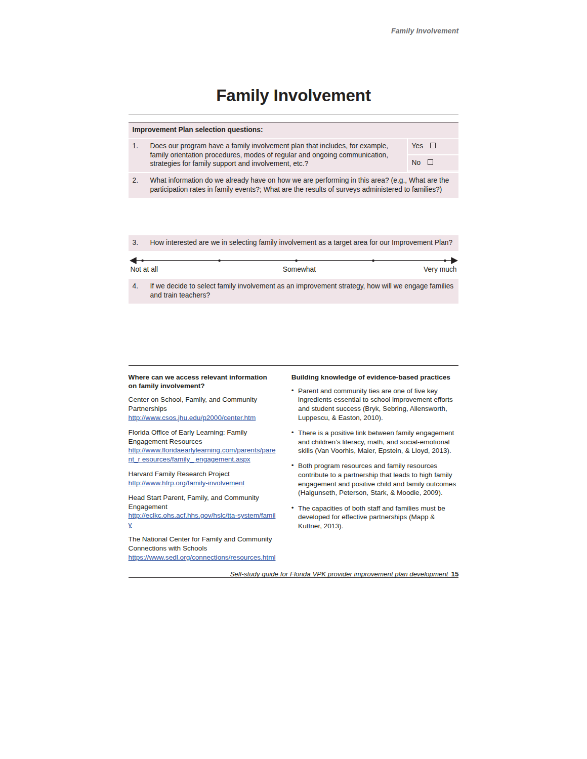Family Involvement
Family Involvement
| Improvement Plan selection questions: |
| 1. | Does our program have a family involvement plan that includes, for example, family orientation procedures, modes of regular and ongoing communication, strategies for family support and involvement, etc.? | / Yes / / No / |
| 2. | What information do we already have on how we are performing in this area? (e.g., What are the participation rates in family events?; What are the results of surveys administered to families?) |
| 3. | How interested are we in selecting family involvement as a target area for our Improvement Plan? |
Not at all Somewhat Very much
| 4. | If we decide to select family involvement as an improvement strategy, how will we engage families and train teachers? |
Where can we access relevant information on family involvement?
Center on School, Family, and Community Partnerships
http://www.csos.jhu.edu/p2000/center.htm
Florida Office of Early Learning: Family Engagement Resources
http://www.floridaearlylearning.com/parents/parent_r esources/family_ engagement.aspx
Harvard Family Research Project
http://www.hfrp.org/family-involvement
Head Start Parent, Family, and Community Engagement
http://eclkc.ohs.acf.hhs.gov/hslc/tta-system/family
The National Center for Family and Community Connections with Schools
https://www.sedl.org/connections/resources.html
Building knowledge of evidence-based practices
Parent and community ties are one of five key ingredients essential to school improvement efforts and student success (Bryk, Sebring, Allensworth, Luppescu, & Easton, 2010).
There is a positive link between family engagement and children’s literacy, math, and social-emotional skills (Van Voorhis, Maier, Epstein, & Lloyd, 2013).
Both program resources and family resources contribute to a partnership that leads to high family engagement and positive child and family outcomes (Halgunseth, Peterson, Stark, & Moodie, 2009).
The capacities of both staff and families must be developed for effective partnerships (Mapp & Kuttner, 2013).
Self-study guide for Florida VPK provider improvement plan development15